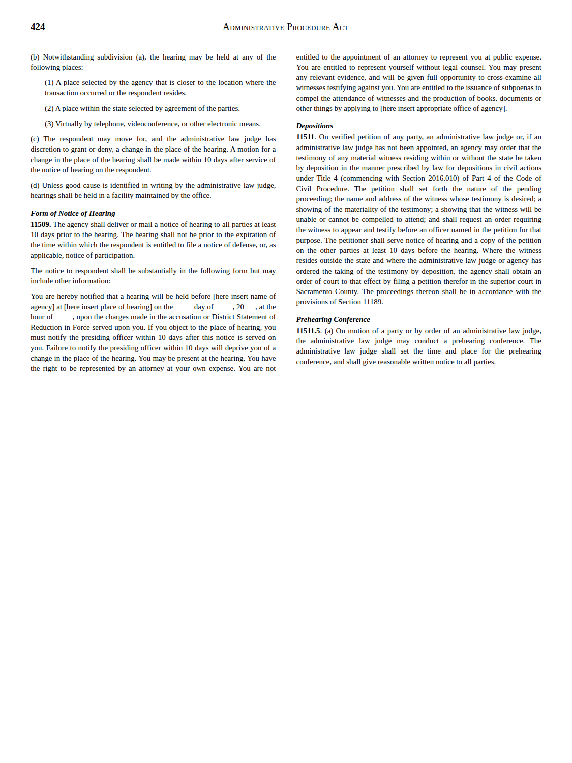424 Administrative Procedure Act
(b) Notwithstanding subdivision (a), the hearing may be held at any of the following places:
(1) A place selected by the agency that is closer to the location where the transaction occurred or the respondent resides.
(2) A place within the state selected by agreement of the parties.
(3) Virtually by telephone, videoconference, or other electronic means.
(c) The respondent may move for, and the administrative law judge has discretion to grant or deny, a change in the place of the hearing. A motion for a change in the place of the hearing shall be made within 10 days after service of the notice of hearing on the respondent.
(d) Unless good cause is identified in writing by the administrative law judge, hearings shall be held in a facility maintained by the office.
Form of Notice of Hearing
11509. The agency shall deliver or mail a notice of hearing to all parties at least 10 days prior to the hearing. The hearing shall not be prior to the expiration of the time within which the respondent is entitled to file a notice of defense, or, as applicable, notice of participation.
The notice to respondent shall be substantially in the following form but may include other information:
You are hereby notified that a hearing will be held before [here insert name of agency] at [here insert place of hearing] on the day of , 20 , at the hour of , upon the charges made in the accusation or District Statement of Reduction in Force served upon you. If you object to the place of hearing, you must notify the presiding officer within 10 days after this notice is served on you. Failure to notify the presiding officer within 10 days will deprive you of a change in the place of the hearing. You may be present at the hearing. You have the right to be represented by an attorney at your own expense. You are not entitled to the appointment of an attorney to represent you at public expense. You are entitled to represent yourself without legal counsel. You may present any relevant evidence, and will be given full opportunity to cross-examine all witnesses testifying against you. You are entitled to the issuance of subpoenas to compel the attendance of witnesses and the production of books, documents or other things by applying to [here insert appropriate office of agency].
Depositions
11511. On verified petition of any party, an administrative law judge or, if an administrative law judge has not been appointed, an agency may order that the testimony of any material witness residing within or without the state be taken by deposition in the manner prescribed by law for depositions in civil actions under Title 4 (commencing with Section 2016.010) of Part 4 of the Code of Civil Procedure. The petition shall set forth the nature of the pending proceeding; the name and address of the witness whose testimony is desired; a showing of the materiality of the testimony; a showing that the witness will be unable or cannot be compelled to attend; and shall request an order requiring the witness to appear and testify before an officer named in the petition for that purpose. The petitioner shall serve notice of hearing and a copy of the petition on the other parties at least 10 days before the hearing. Where the witness resides outside the state and where the administrative law judge or agency has ordered the taking of the testimony by deposition, the agency shall obtain an order of court to that effect by filing a petition therefor in the superior court in Sacramento County. The proceedings thereon shall be in accordance with the provisions of Section 11189.
Prehearing Conference
11511.5. (a) On motion of a party or by order of an administrative law judge, the administrative law judge may conduct a prehearing conference. The administrative law judge shall set the time and place for the prehearing conference, and shall give reasonable written notice to all parties.